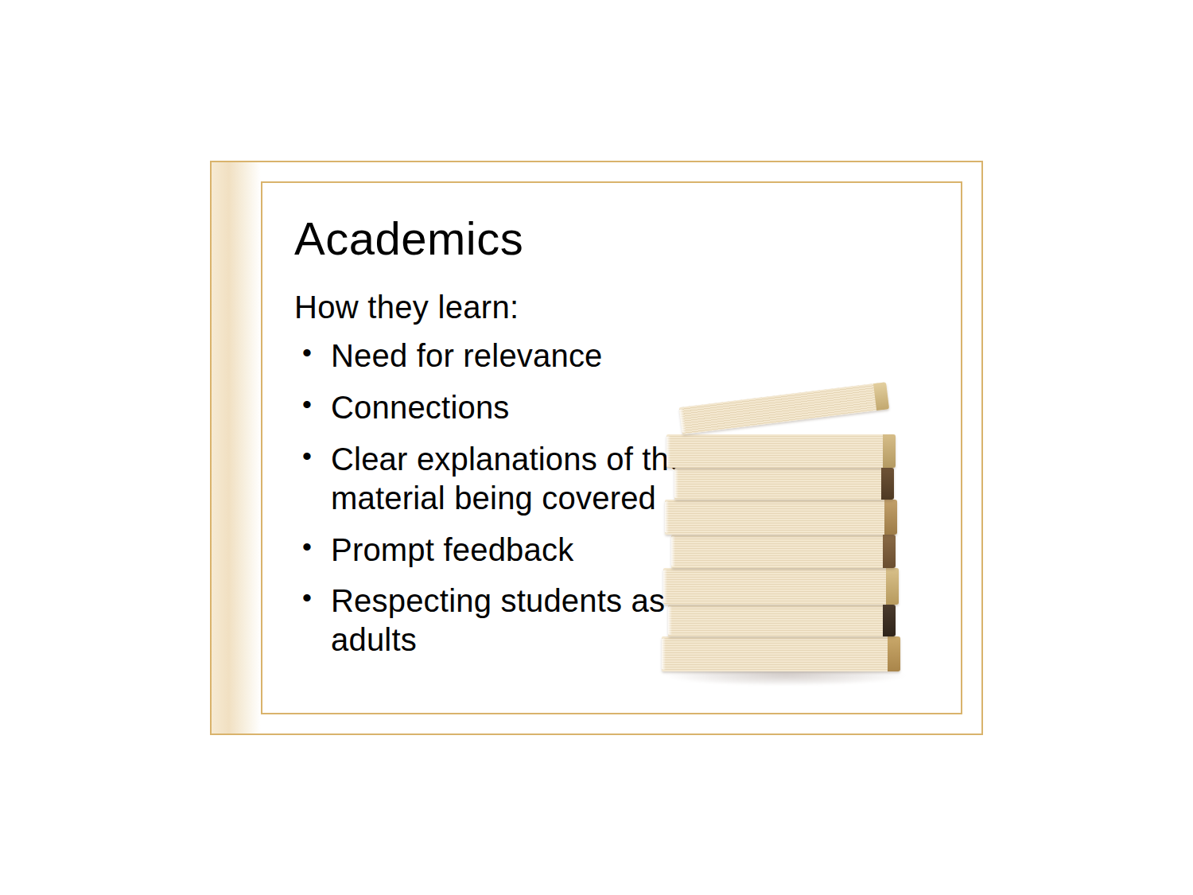Academics
How they learn:
Need for relevance
Connections
Clear explanations of the material being covered
Prompt feedback
Respecting students as adults